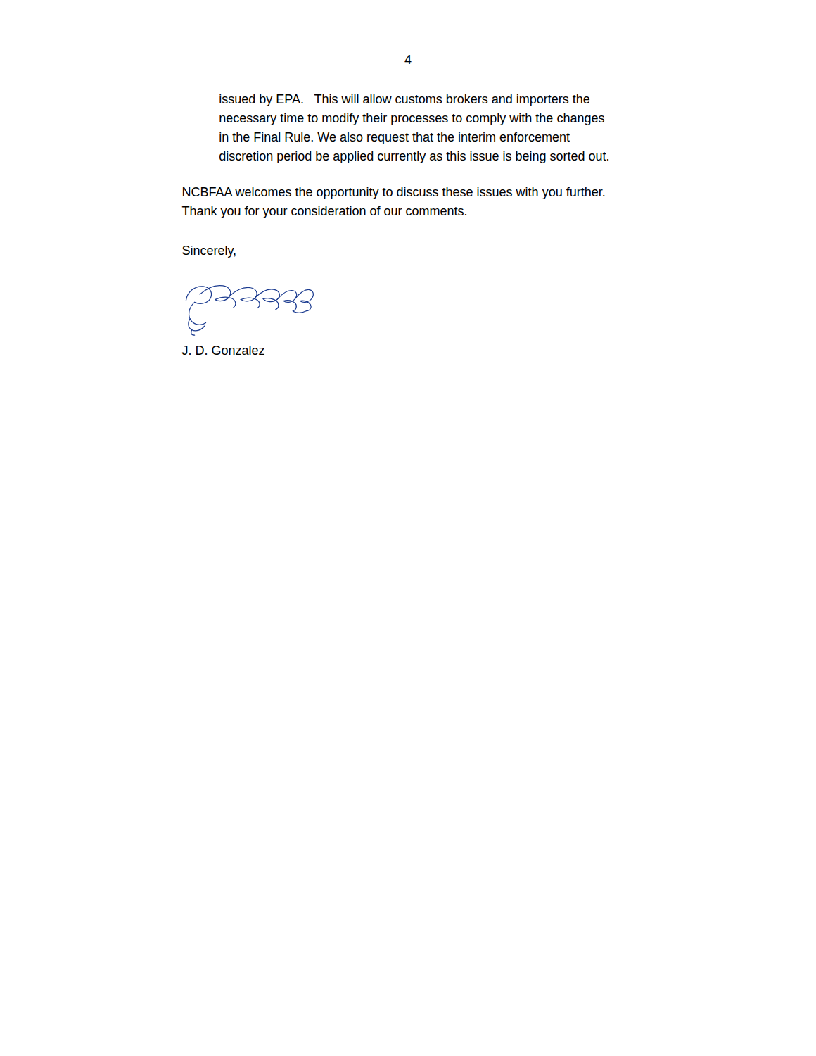4
issued by EPA. This will allow customs brokers and importers the necessary time to modify their processes to comply with the changes in the Final Rule. We also request that the interim enforcement discretion period be applied currently as this issue is being sorted out.
NCBFAA welcomes the opportunity to discuss these issues with you further. Thank you for your consideration of our comments.
Sincerely,
J. D. Gonzalez